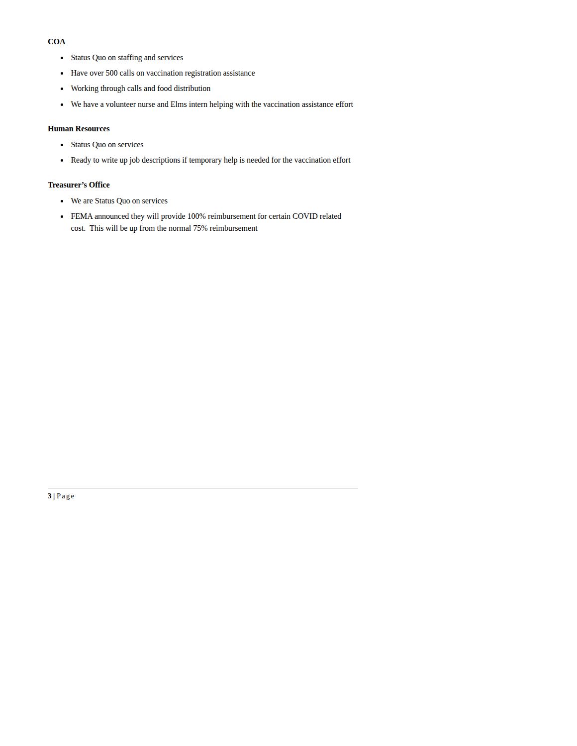COA
Status Quo on staffing and services
Have over 500 calls on vaccination registration assistance
Working through calls and food distribution
We have a volunteer nurse and Elms intern helping with the vaccination assistance effort
Human Resources
Status Quo on services
Ready to write up job descriptions if temporary help is needed for the vaccination effort
Treasurer’s Office
We are Status Quo on services
FEMA announced they will provide 100% reimbursement for certain COVID related cost. This will be up from the normal 75% reimbursement
3 | Page